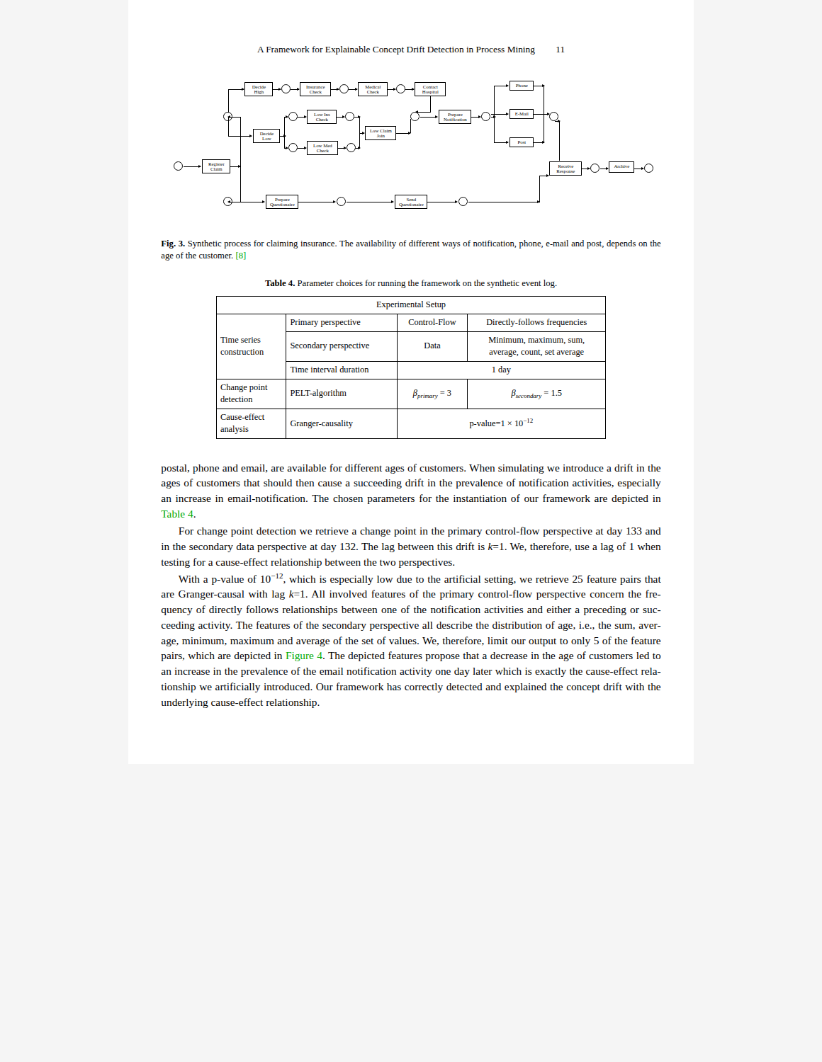A Framework for Explainable Concept Drift Detection in Process Mining 11
Decide
High
Insurance
Check
Medical
Check
Contact
Hospital
Decide
Low
Low Ins
Check
Low Med
Check
Low Claim
Join
Register
Claim
Prepare
Notification
Phone
E-Mail
Post
Receive
Response
Archive
Prepare
Questionaire
Send
Questionaire
Fig. 3. Synthetic process for claiming insurance. The availability of different ways of notification, phone, e-mail and post, depends on the age of the customer. [8]
Table 4. Parameter choices for running the framework on the synthetic event log.
| Experimental Setup |
| --- |
| Time series construction | Primary perspective | Control-Flow | Directly-follows frequencies |
| Secondary perspective | Data | Minimum, maximum, sum, average, count, set average |
| Time interval duration | 1 day |
| Change point detection | PELT-algorithm | β primary = 3 | β secondary = 1.5 |
| Cause-effect analysis | Granger-causality | p-value=1 × 10 −12 |
postal, phone and email, are available for different ages of customers. When simulating we introduce a drift in the ages of customers that should then cause a succeeding drift in the prevalence of notification activities, especially an increase in email-notification. The chosen parameters for the instantiation of our framework are depicted in Table 4.
For change point detection we retrieve a change point in the primary control-flow perspective at day 133 and in the secondary data perspective at day 132. The lag between this drift is k=1. We, therefore, use a lag of 1 when testing for a cause-effect relationship between the two perspectives.
With a p-value of 10−12, which is especially low due to the artificial setting, we retrieve 25 feature pairs that are Granger-causal with lag k=1. All involved features of the primary control-flow perspective concern the frequency of directly follows relationships between one of the notification activities and either a preceding or succeeding activity. The features of the secondary perspective all describe the distribution of age, i.e., the sum, average, minimum, maximum and average of the set of values. We, therefore, limit our output to only 5 of the feature pairs, which are depicted in Figure 4. The depicted features propose that a decrease in the age of customers led to an increase in the prevalence of the email notification activity one day later which is exactly the cause-effect relationship we artificially introduced. Our framework has correctly detected and explained the concept drift with the underlying cause-effect relationship.